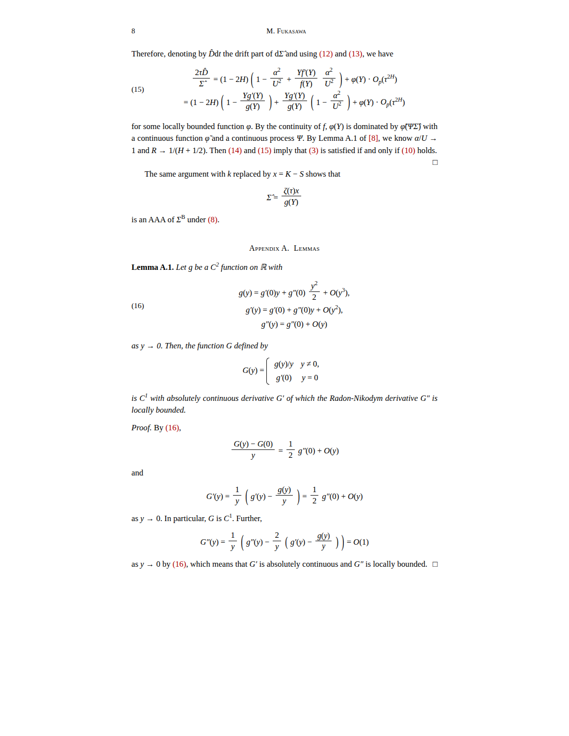8 M. Fukasawa
Therefore, denoting by D̂dt the drift part of dΣ̂ and using (12) and (13), we have
(15)
2τD̂Σ̂ = (1 − 2H) ( 1 − α2 U2 + Yf′(Y) f(Y) α2 U2 ) + φ(Y) · Op(τ2H) = (1 − 2H) ( 1 − Yg′(Y) g(Y) ) + Yg′(Y) g(Y) ( 1 − α2 U2 ) + φ(Y) · Op(τ2H)
for some locally bounded function φ. By the continuity of f, φ(Y) is dominated by φ̃(ΨΣ̂) with a continuous function φ̃ and a continuous process Ψ. By Lemma A.1 of [8], we know α/U → 1 and R → 1/(H + 1/2). Then (14) and (15) imply that (3) is satisfied if and only if (10) holds. □
The same argument with k replaced by x = K − S shows that
Σ̂ = ζ(τ)x g(Y)
is an AAA of ΣB under (8).
Appendix A. Lemmas
Lemma A.1. Let g be a C2 function on ℝ with
(16)
g(y) = g′(0)y + g″(0) y22 + O(y3), g′(y) = g′(0) + g″(0)y + O(y2), g″(y) = g″(0) + O(y)
as y → 0. Then, the function G defined by
G(y) =
| g ( y )/ y | y ≠ 0, |
| g′ (0) | y = 0 |
is C1 with absolutely continuous derivative G′ of which the Radon-Nikodym derivative G″ is locally bounded.
Proof. By (16),
G(y) − G(0) y = 12 g″(0) + O(y)
and
G′(y) = 1 y ( g′(y) − g(y) y ) = 12 g″(0) + O(y)
as y → 0. In particular, G is C1. Further,
G″(y) = 1 y ( g″(y) − 2 y ( g′(y) − g(y) y ) ) = O(1)
as y → 0 by (16), which means that G′ is absolutely continuous and G″ is locally bounded. □